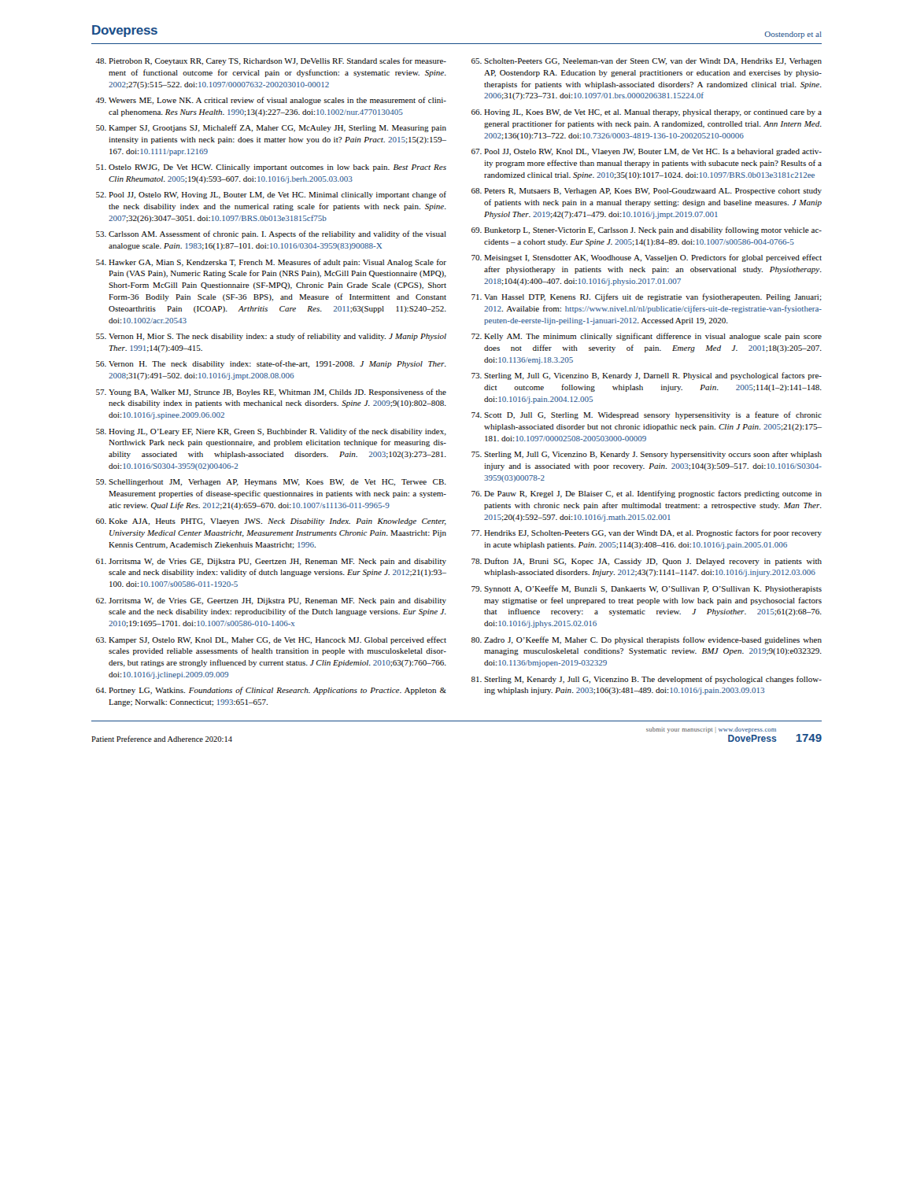Dovepress
Oostendorp et al
Pietrobon R, Coeytaux RR, Carey TS, Richardson WJ, DeVellis RF. Standard scales for measurement of functional outcome for cervical pain or dysfunction: a systematic review. Spine. 2002;27(5):515–522. doi:10.1097/00007632-200203010-00012
Wewers ME, Lowe NK. A critical review of visual analogue scales in the measurement of clinical phenomena. Res Nurs Health. 1990;13(4):227–236. doi:10.1002/nur.4770130405
Kamper SJ, Grootjans SJ, Michaleff ZA, Maher CG, McAuley JH, Sterling M. Measuring pain intensity in patients with neck pain: does it matter how you do it? Pain Pract. 2015;15(2):159–167. doi:10.1111/papr.12169
Ostelo RWJG, De Vet HCW. Clinically important outcomes in low back pain. Best Pract Res Clin Rheumatol. 2005;19(4):593–607. doi:10.1016/j.berh.2005.03.003
Pool JJ, Ostelo RW, Hoving JL, Bouter LM, de Vet HC. Minimal clinically important change of the neck disability index and the numerical rating scale for patients with neck pain. Spine. 2007;32(26):3047–3051. doi:10.1097/BRS.0b013e31815cf75b
Carlsson AM. Assessment of chronic pain. I. Aspects of the reliability and validity of the visual analogue scale. Pain. 1983;16(1):87–101. doi:10.1016/0304-3959(83)90088-X
Hawker GA, Mian S, Kendzerska T, French M. Measures of adult pain: Visual Analog Scale for Pain (VAS Pain), Numeric Rating Scale for Pain (NRS Pain), McGill Pain Questionnaire (MPQ), Short-Form McGill Pain Questionnaire (SF-MPQ), Chronic Pain Grade Scale (CPGS), Short Form-36 Bodily Pain Scale (SF-36 BPS), and Measure of Intermittent and Constant Osteoarthritis Pain (ICOAP). Arthritis Care Res. 2011;63(Suppl 11):S240–252. doi:10.1002/acr.20543
Vernon H, Mior S. The neck disability index: a study of reliability and validity. J Manip Physiol Ther. 1991;14(7):409–415.
Vernon H. The neck disability index: state-of-the-art, 1991-2008. J Manip Physiol Ther. 2008;31(7):491–502. doi:10.1016/j.jmpt.2008.08.006
Young BA, Walker MJ, Strunce JB, Boyles RE, Whitman JM, Childs JD. Responsiveness of the neck disability index in patients with mechanical neck disorders. Spine J. 2009;9(10):802–808. doi:10.1016/j.spinee.2009.06.002
Hoving JL, O’Leary EF, Niere KR, Green S, Buchbinder R. Validity of the neck disability index, Northwick Park neck pain questionnaire, and problem elicitation technique for measuring disability associated with whiplash-associated disorders. Pain. 2003;102(3):273–281. doi:10.1016/S0304-3959(02)00406-2
Schellingerhout JM, Verhagen AP, Heymans MW, Koes BW, de Vet HC, Terwee CB. Measurement properties of disease-specific questionnaires in patients with neck pain: a systematic review. Qual Life Res. 2012;21(4):659–670. doi:10.1007/s11136-011-9965-9
Koke AJA, Heuts PHTG, Vlaeyen JWS. Neck Disability Index. Pain Knowledge Center, University Medical Center Maastricht, Measurement Instruments Chronic Pain. Maastricht: Pijn Kennis Centrum, Academisch Ziekenhuis Maastricht; 1996.
Jorritsma W, de Vries GE, Dijkstra PU, Geertzen JH, Reneman MF. Neck pain and disability scale and neck disability index: validity of dutch language versions. Eur Spine J. 2012;21(1):93–100. doi:10.1007/s00586-011-1920-5
Jorritsma W, de Vries GE, Geertzen JH, Dijkstra PU, Reneman MF. Neck pain and disability scale and the neck disability index: reproducibility of the Dutch language versions. Eur Spine J. 2010;19:1695–1701. doi:10.1007/s00586-010-1406-x
Kamper SJ, Ostelo RW, Knol DL, Maher CG, de Vet HC, Hancock MJ. Global perceived effect scales provided reliable assessments of health transition in people with musculoskeletal disorders, but ratings are strongly influenced by current status. J Clin Epidemiol. 2010;63(7):760–766. doi:10.1016/j.jclinepi.2009.09.009
Portney LG, Watkins. Foundations of Clinical Research. Applications to Practice. Appleton & Lange; Norwalk: Connecticut; 1993:651–657.
Scholten-Peeters GG, Neeleman-van der Steen CW, van der Windt DA, Hendriks EJ, Verhagen AP, Oostendorp RA. Education by general practitioners or education and exercises by physiotherapists for patients with whiplash-associated disorders? A randomized clinical trial. Spine. 2006;31(7):723–731. doi:10.1097/01.brs.0000206381.15224.0f
Hoving JL, Koes BW, de Vet HC, et al. Manual therapy, physical therapy, or continued care by a general practitioner for patients with neck pain. A randomized, controlled trial. Ann Intern Med. 2002;136(10):713–722. doi:10.7326/0003-4819-136-10-200205210-00006
Pool JJ, Ostelo RW, Knol DL, Vlaeyen JW, Bouter LM, de Vet HC. Is a behavioral graded activity program more effective than manual therapy in patients with subacute neck pain? Results of a randomized clinical trial. Spine. 2010;35(10):1017–1024. doi:10.1097/BRS.0b013e3181c212ee
Peters R, Mutsaers B, Verhagen AP, Koes BW, Pool-Goudzwaard AL. Prospective cohort study of patients with neck pain in a manual therapy setting: design and baseline measures. J Manip Physiol Ther. 2019;42(7):471–479. doi:10.1016/j.jmpt.2019.07.001
Bunketorp L, Stener-Victorin E, Carlsson J. Neck pain and disability following motor vehicle accidents – a cohort study. Eur Spine J. 2005;14(1):84–89. doi:10.1007/s00586-004-0766-5
Meisingset I, Stensdotter AK, Woodhouse A, Vasseljen O. Predictors for global perceived effect after physiotherapy in patients with neck pain: an observational study. Physiotherapy. 2018;104(4):400–407. doi:10.1016/j.physio.2017.01.007
Van Hassel DTP, Kenens RJ. Cijfers uit de registratie van fysiotherapeuten. Peiling Januari; 2012. Availabie from: https://www.nivel.nl/nl/publicatie/cijfers-uit-de-registratie-van-fysiotherapeuten-de-eerste-lijn-peiling-1-januari-2012. Accessed April 19, 2020.
Kelly AM. The minimum clinically significant difference in visual analogue scale pain score does not differ with severity of pain. Emerg Med J. 2001;18(3):205–207. doi:10.1136/emj.18.3.205
Sterling M, Jull G, Vicenzino B, Kenardy J, Darnell R. Physical and psychological factors predict outcome following whiplash injury. Pain. 2005;114(1–2):141–148. doi:10.1016/j.pain.2004.12.005
Scott D, Jull G, Sterling M. Widespread sensory hypersensitivity is a feature of chronic whiplash-associated disorder but not chronic idiopathic neck pain. Clin J Pain. 2005;21(2):175–181. doi:10.1097/00002508-200503000-00009
Sterling M, Jull G, Vicenzino B, Kenardy J. Sensory hypersensitivity occurs soon after whiplash injury and is associated with poor recovery. Pain. 2003;104(3):509–517. doi:10.1016/S0304-3959(03)00078-2
De Pauw R, Kregel J, De Blaiser C, et al. Identifying prognostic factors predicting outcome in patients with chronic neck pain after multimodal treatment: a retrospective study. Man Ther. 2015;20(4):592–597. doi:10.1016/j.math.2015.02.001
Hendriks EJ, Scholten-Peeters GG, van der Windt DA, et al. Prognostic factors for poor recovery in acute whiplash patients. Pain. 2005;114(3):408–416. doi:10.1016/j.pain.2005.01.006
Dufton JA, Bruni SG, Kopec JA, Cassidy JD, Quon J. Delayed recovery in patients with whiplash-associated disorders. Injury. 2012;43(7):1141–1147. doi:10.1016/j.injury.2012.03.006
Synnott A, O’Keeffe M, Bunzli S, Dankaerts W, O’Sullivan P, O’Sullivan K. Physiotherapists may stigmatise or feel unprepared to treat people with low back pain and psychosocial factors that influence recovery: a systematic review. J Physiother. 2015;61(2):68–76. doi:10.1016/j.jphys.2015.02.016
Zadro J, O’Keeffe M, Maher C. Do physical therapists follow evidence-based guidelines when managing musculoskeletal conditions? Systematic review. BMJ Open. 2019;9(10):e032329. doi:10.1136/bmjopen-2019-032329
Sterling M, Kenardy J, Jull G, Vicenzino B. The development of psychological changes following whiplash injury. Pain. 2003;106(3):481–489. doi:10.1016/j.pain.2003.09.013
Patient Preference and Adherence 2020:14
submit your manuscript | www.dovepress.com
DovePress
1749